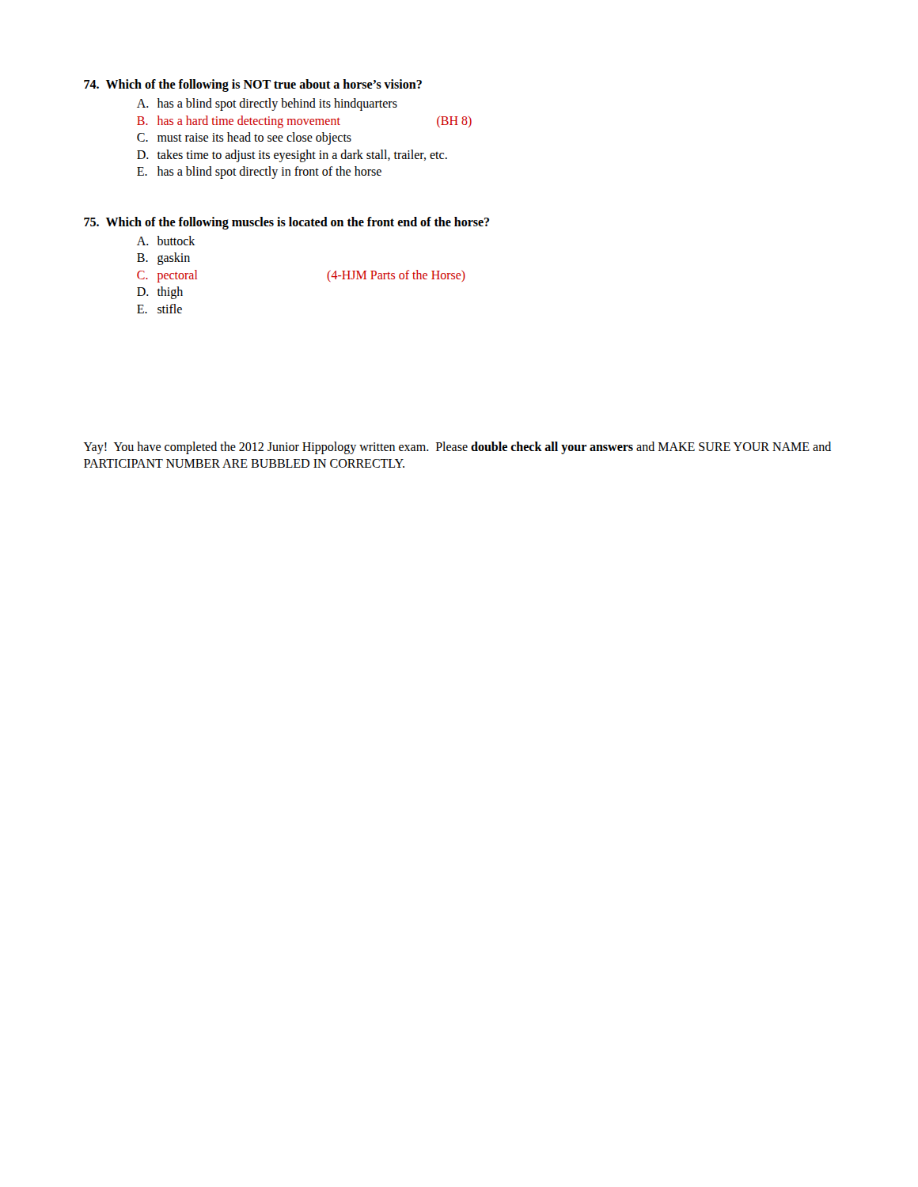74. Which of the following is NOT true about a horse’s vision?
A. has a blind spot directly behind its hindquarters
B. has a hard time detecting movement(BH 8)
C. must raise its head to see close objects
D. takes time to adjust its eyesight in a dark stall, trailer, etc.
E. has a blind spot directly in front of the horse
75. Which of the following muscles is located on the front end of the horse?
A. buttock
B. gaskin
C. pectoral(4-HJM Parts of the Horse)
D. thigh
E. stifle
Yay! You have completed the 2012 Junior Hippology written exam. Please double check all your answers and MAKE SURE YOUR NAME and PARTICIPANT NUMBER ARE BUBBLED IN CORRECTLY.